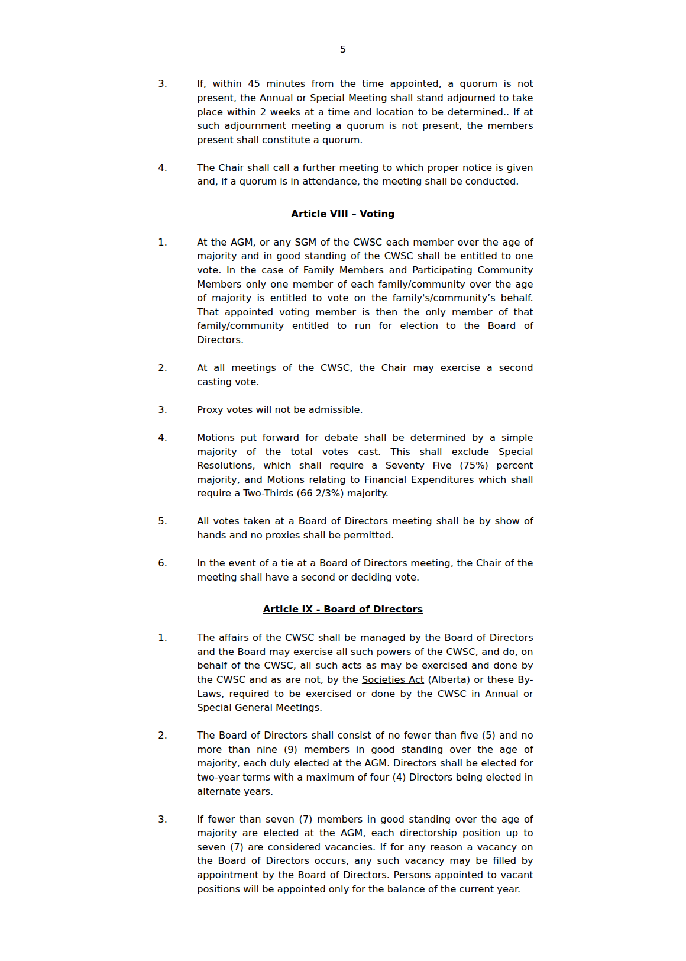5
If, within 45 minutes from the time appointed, a quorum is not present, the Annual or Special Meeting shall stand adjourned to take place within 2 weeks at a time and location to be determined.. If at such adjournment meeting a quorum is not present, the members present shall constitute a quorum.
The Chair shall call a further meeting to which proper notice is given and, if a quorum is in attendance, the meeting shall be conducted.
Article VIII – Voting
At the AGM, or any SGM of the CWSC each member over the age of majority and in good standing of the CWSC shall be entitled to one vote. In the case of Family Members and Participating Community Members only one member of each family/community over the age of majority is entitled to vote on the family's/community’s behalf. That appointed voting member is then the only member of that family/community entitled to run for election to the Board of Directors.
At all meetings of the CWSC, the Chair may exercise a second casting vote.
Proxy votes will not be admissible.
Motions put forward for debate shall be determined by a simple majority of the total votes cast. This shall exclude Special Resolutions, which shall require a Seventy Five (75%) percent majority, and Motions relating to Financial Expenditures which shall require a Two-Thirds (66 2/3%) majority.
All votes taken at a Board of Directors meeting shall be by show of hands and no proxies shall be permitted.
In the event of a tie at a Board of Directors meeting, the Chair of the meeting shall have a second or deciding vote.
Article IX - Board of Directors
The affairs of the CWSC shall be managed by the Board of Directors and the Board may exercise all such powers of the CWSC, and do, on behalf of the CWSC, all such acts as may be exercised and done by the CWSC and as are not, by the Societies Act (Alberta) or these By-Laws, required to be exercised or done by the CWSC in Annual or Special General Meetings.
The Board of Directors shall consist of no fewer than five (5) and no more than nine (9) members in good standing over the age of majority, each duly elected at the AGM. Directors shall be elected for two-year terms with a maximum of four (4) Directors being elected in alternate years.
If fewer than seven (7) members in good standing over the age of majority are elected at the AGM, each directorship position up to seven (7) are considered vacancies. If for any reason a vacancy on the Board of Directors occurs, any such vacancy may be filled by appointment by the Board of Directors. Persons appointed to vacant positions will be appointed only for the balance of the current year.